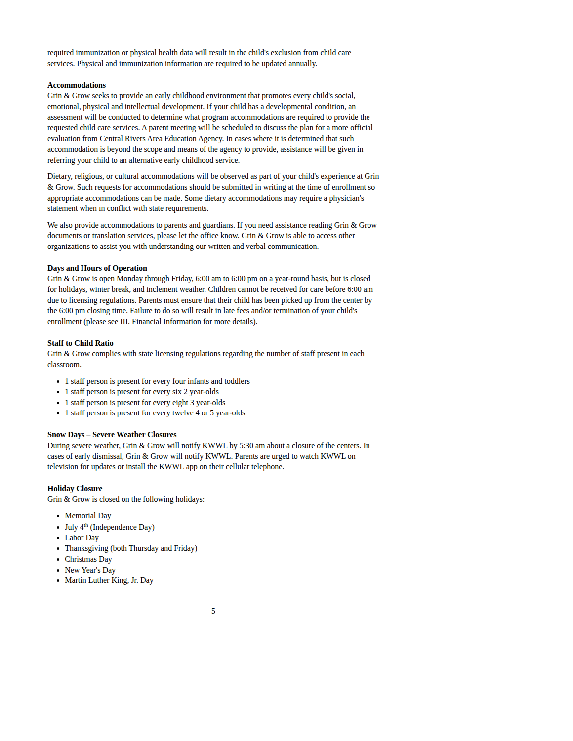required immunization or physical health data will result in the child's exclusion from child care services. Physical and immunization information are required to be updated annually.
Accommodations
Grin & Grow seeks to provide an early childhood environment that promotes every child's social, emotional, physical and intellectual development. If your child has a developmental condition, an assessment will be conducted to determine what program accommodations are required to provide the requested child care services. A parent meeting will be scheduled to discuss the plan for a more official evaluation from Central Rivers Area Education Agency. In cases where it is determined that such accommodation is beyond the scope and means of the agency to provide, assistance will be given in referring your child to an alternative early childhood service.
Dietary, religious, or cultural accommodations will be observed as part of your child's experience at Grin & Grow. Such requests for accommodations should be submitted in writing at the time of enrollment so appropriate accommodations can be made. Some dietary accommodations may require a physician's statement when in conflict with state requirements.
We also provide accommodations to parents and guardians. If you need assistance reading Grin & Grow documents or translation services, please let the office know. Grin & Grow is able to access other organizations to assist you with understanding our written and verbal communication.
Days and Hours of Operation
Grin & Grow is open Monday through Friday, 6:00 am to 6:00 pm on a year-round basis, but is closed for holidays, winter break, and inclement weather. Children cannot be received for care before 6:00 am due to licensing regulations. Parents must ensure that their child has been picked up from the center by the 6:00 pm closing time. Failure to do so will result in late fees and/or termination of your child's enrollment (please see III. Financial Information for more details).
Staff to Child Ratio
Grin & Grow complies with state licensing regulations regarding the number of staff present in each classroom.
1 staff person is present for every four infants and toddlers
1 staff person is present for every six 2 year-olds
1 staff person is present for every eight 3 year-olds
1 staff person is present for every twelve 4 or 5 year-olds
Snow Days – Severe Weather Closures
During severe weather, Grin & Grow will notify KWWL by 5:30 am about a closure of the centers. In cases of early dismissal, Grin & Grow will notify KWWL. Parents are urged to watch KWWL on television for updates or install the KWWL app on their cellular telephone.
Holiday Closure
Grin & Grow is closed on the following holidays:
Memorial Day
July 4th (Independence Day)
Labor Day
Thanksgiving (both Thursday and Friday)
Christmas Day
New Year's Day
Martin Luther King, Jr. Day
5